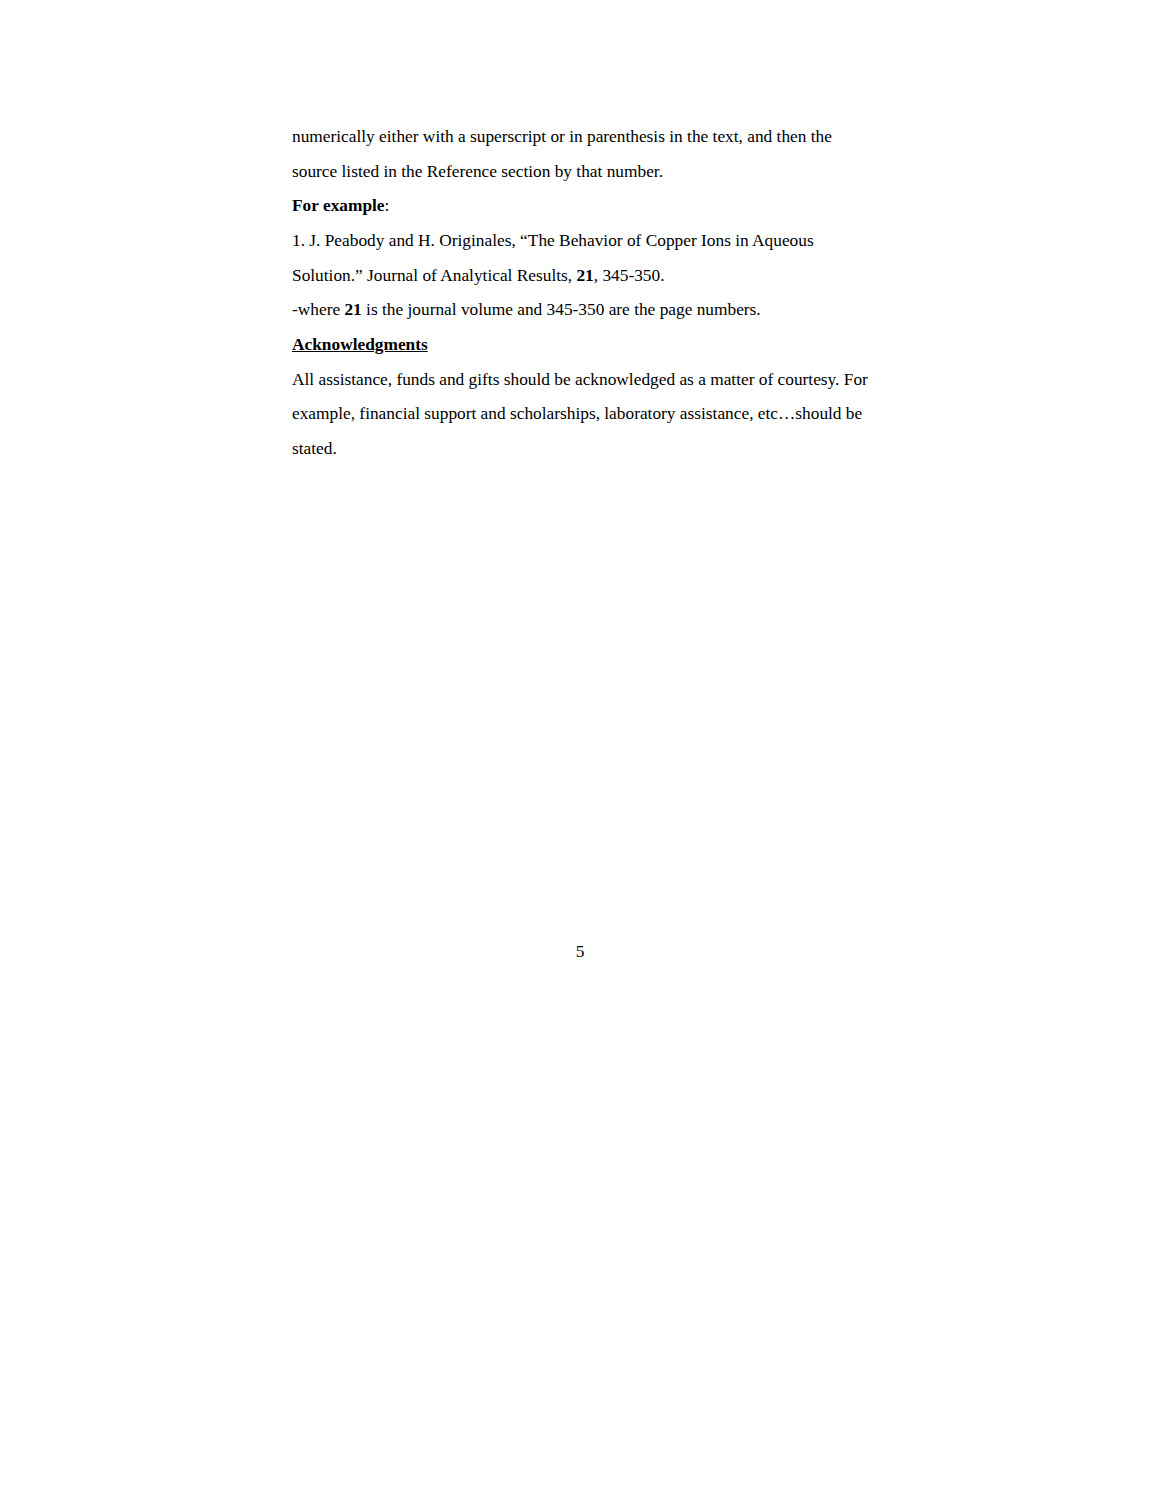numerically either with a superscript or in parenthesis in the text, and then the source listed in the Reference section by that number.
For example:
1. J. Peabody and H. Originales, “The Behavior of Copper Ions in Aqueous Solution.” Journal of Analytical Results, 21, 345-350.
-where 21 is the journal volume and 345-350 are the page numbers.
Acknowledgments
All assistance, funds and gifts should be acknowledged as a matter of courtesy. For example, financial support and scholarships, laboratory assistance, etc…should be stated.
5